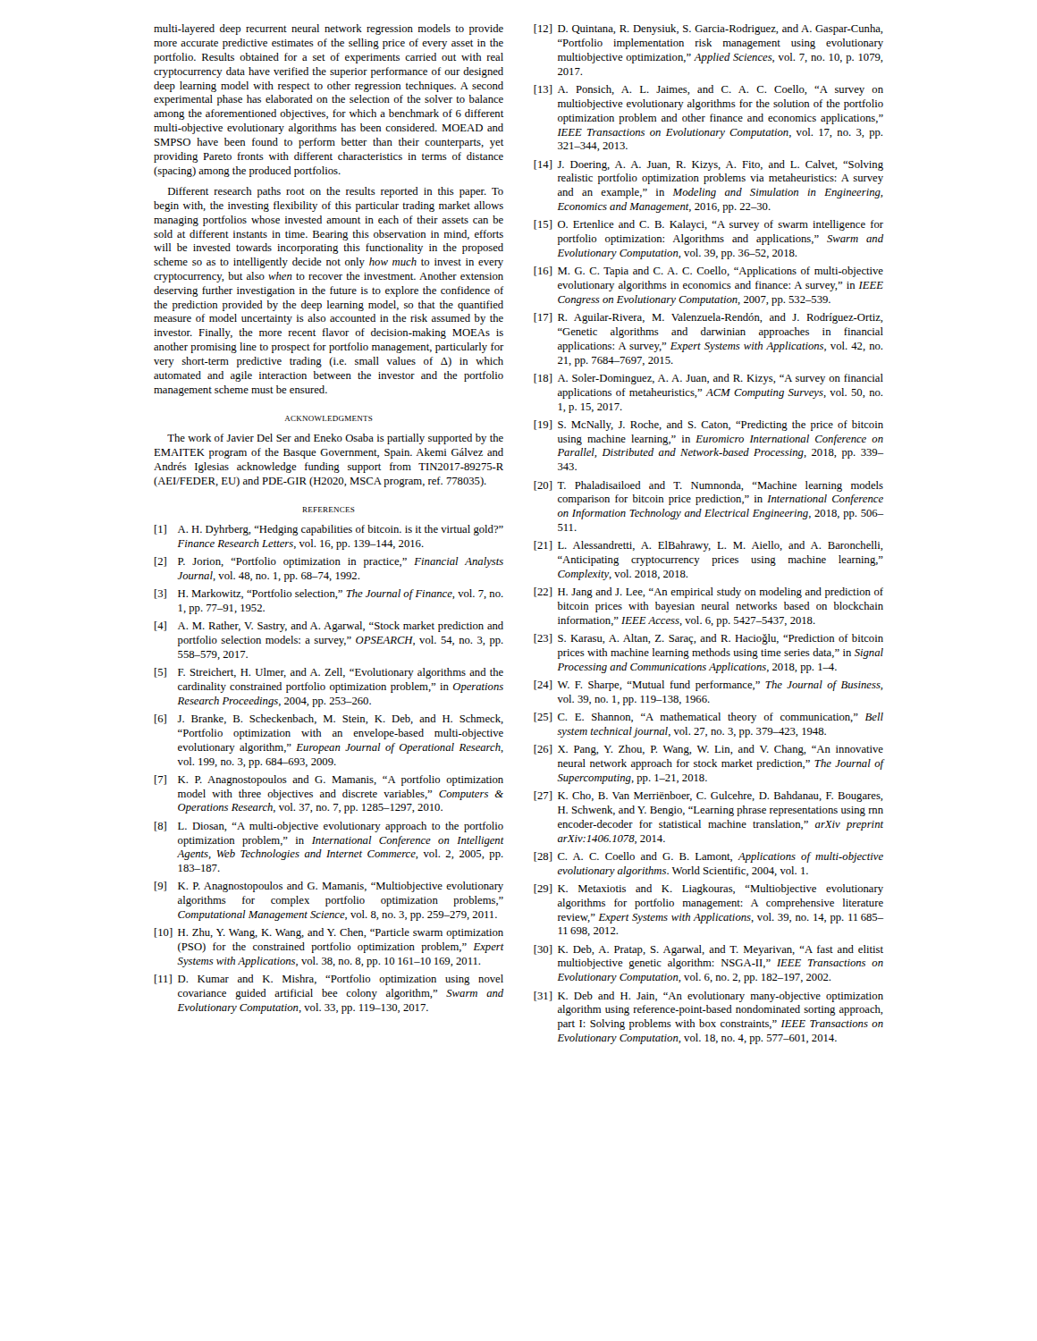multi-layered deep recurrent neural network regression models to provide more accurate predictive estimates of the selling price of every asset in the portfolio. Results obtained for a set of experiments carried out with real cryptocurrency data have verified the superior performance of our designed deep learning model with respect to other regression techniques. A second experimental phase has elaborated on the selection of the solver to balance among the aforementioned objectives, for which a benchmark of 6 different multi-objective evolutionary algorithms has been considered. MOEAD and SMPSO have been found to perform better than their counterparts, yet providing Pareto fronts with different characteristics in terms of distance (spacing) among the produced portfolios.
Different research paths root on the results reported in this paper. To begin with, the investing flexibility of this particular trading market allows managing portfolios whose invested amount in each of their assets can be sold at different instants in time. Bearing this observation in mind, efforts will be invested towards incorporating this functionality in the proposed scheme so as to intelligently decide not only how much to invest in every cryptocurrency, but also when to recover the investment. Another extension deserving further investigation in the future is to explore the confidence of the prediction provided by the deep learning model, so that the quantified measure of model uncertainty is also accounted in the risk assumed by the investor. Finally, the more recent flavor of decision-making MOEAs is another promising line to prospect for portfolio management, particularly for very short-term predictive trading (i.e. small values of Δ) in which automated and agile interaction between the investor and the portfolio management scheme must be ensured.
Acknowledgments
The work of Javier Del Ser and Eneko Osaba is partially supported by the EMAITEK program of the Basque Government, Spain. Akemi Gálvez and Andrés Iglesias acknowledge funding support from TIN2017-89275-R (AEI/FEDER, EU) and PDE-GIR (H2020, MSCA program, ref. 778035).
References
A. H. Dyhrberg, “Hedging capabilities of bitcoin. is it the virtual gold?” Finance Research Letters, vol. 16, pp. 139–144, 2016.
P. Jorion, “Portfolio optimization in practice,” Financial Analysts Journal, vol. 48, no. 1, pp. 68–74, 1992.
H. Markowitz, “Portfolio selection,” The Journal of Finance, vol. 7, no. 1, pp. 77–91, 1952.
A. M. Rather, V. Sastry, and A. Agarwal, “Stock market prediction and portfolio selection models: a survey,” OPSEARCH, vol. 54, no. 3, pp. 558–579, 2017.
F. Streichert, H. Ulmer, and A. Zell, “Evolutionary algorithms and the cardinality constrained portfolio optimization problem,” in Operations Research Proceedings, 2004, pp. 253–260.
J. Branke, B. Scheckenbach, M. Stein, K. Deb, and H. Schmeck, “Portfolio optimization with an envelope-based multi-objective evolutionary algorithm,” European Journal of Operational Research, vol. 199, no. 3, pp. 684–693, 2009.
K. P. Anagnostopoulos and G. Mamanis, “A portfolio optimization model with three objectives and discrete variables,” Computers & Operations Research, vol. 37, no. 7, pp. 1285–1297, 2010.
L. Diosan, “A multi-objective evolutionary approach to the portfolio optimization problem,” in International Conference on Intelligent Agents, Web Technologies and Internet Commerce, vol. 2, 2005, pp. 183–187.
K. P. Anagnostopoulos and G. Mamanis, “Multiobjective evolutionary algorithms for complex portfolio optimization problems,” Computational Management Science, vol. 8, no. 3, pp. 259–279, 2011.
H. Zhu, Y. Wang, K. Wang, and Y. Chen, “Particle swarm optimization (PSO) for the constrained portfolio optimization problem,” Expert Systems with Applications, vol. 38, no. 8, pp. 10 161–10 169, 2011.
D. Kumar and K. Mishra, “Portfolio optimization using novel covariance guided artificial bee colony algorithm,” Swarm and Evolutionary Computation, vol. 33, pp. 119–130, 2017.
D. Quintana, R. Denysiuk, S. Garcia-Rodriguez, and A. Gaspar-Cunha, “Portfolio implementation risk management using evolutionary multiobjective optimization,” Applied Sciences, vol. 7, no. 10, p. 1079, 2017.
A. Ponsich, A. L. Jaimes, and C. A. C. Coello, “A survey on multiobjective evolutionary algorithms for the solution of the portfolio optimization problem and other finance and economics applications,” IEEE Transactions on Evolutionary Computation, vol. 17, no. 3, pp. 321–344, 2013.
J. Doering, A. A. Juan, R. Kizys, A. Fito, and L. Calvet, “Solving realistic portfolio optimization problems via metaheuristics: A survey and an example,” in Modeling and Simulation in Engineering, Economics and Management, 2016, pp. 22–30.
O. Ertenlice and C. B. Kalayci, “A survey of swarm intelligence for portfolio optimization: Algorithms and applications,” Swarm and Evolutionary Computation, vol. 39, pp. 36–52, 2018.
M. G. C. Tapia and C. A. C. Coello, “Applications of multi-objective evolutionary algorithms in economics and finance: A survey,” in IEEE Congress on Evolutionary Computation, 2007, pp. 532–539.
R. Aguilar-Rivera, M. Valenzuela-Rendón, and J. Rodríguez-Ortiz, “Genetic algorithms and darwinian approaches in financial applications: A survey,” Expert Systems with Applications, vol. 42, no. 21, pp. 7684–7697, 2015.
A. Soler-Dominguez, A. A. Juan, and R. Kizys, “A survey on financial applications of metaheuristics,” ACM Computing Surveys, vol. 50, no. 1, p. 15, 2017.
S. McNally, J. Roche, and S. Caton, “Predicting the price of bitcoin using machine learning,” in Euromicro International Conference on Parallel, Distributed and Network-based Processing, 2018, pp. 339–343.
T. Phaladisailoed and T. Numnonda, “Machine learning models comparison for bitcoin price prediction,” in International Conference on Information Technology and Electrical Engineering, 2018, pp. 506–511.
L. Alessandretti, A. ElBahrawy, L. M. Aiello, and A. Baronchelli, “Anticipating cryptocurrency prices using machine learning,” Complexity, vol. 2018, 2018.
H. Jang and J. Lee, “An empirical study on modeling and prediction of bitcoin prices with bayesian neural networks based on blockchain information,” IEEE Access, vol. 6, pp. 5427–5437, 2018.
S. Karasu, A. Altan, Z. Saraç, and R. Hacioğlu, “Prediction of bitcoin prices with machine learning methods using time series data,” in Signal Processing and Communications Applications, 2018, pp. 1–4.
W. F. Sharpe, “Mutual fund performance,” The Journal of Business, vol. 39, no. 1, pp. 119–138, 1966.
C. E. Shannon, “A mathematical theory of communication,” Bell system technical journal, vol. 27, no. 3, pp. 379–423, 1948.
X. Pang, Y. Zhou, P. Wang, W. Lin, and V. Chang, “An innovative neural network approach for stock market prediction,” The Journal of Supercomputing, pp. 1–21, 2018.
K. Cho, B. Van Merriënboer, C. Gulcehre, D. Bahdanau, F. Bougares, H. Schwenk, and Y. Bengio, “Learning phrase representations using rnn encoder-decoder for statistical machine translation,” arXiv preprint arXiv:1406.1078, 2014.
C. A. C. Coello and G. B. Lamont, Applications of multi-objective evolutionary algorithms. World Scientific, 2004, vol. 1.
K. Metaxiotis and K. Liagkouras, “Multiobjective evolutionary algorithms for portfolio management: A comprehensive literature review,” Expert Systems with Applications, vol. 39, no. 14, pp. 11 685–11 698, 2012.
K. Deb, A. Pratap, S. Agarwal, and T. Meyarivan, “A fast and elitist multiobjective genetic algorithm: NSGA-II,” IEEE Transactions on Evolutionary Computation, vol. 6, no. 2, pp. 182–197, 2002.
K. Deb and H. Jain, “An evolutionary many-objective optimization algorithm using reference-point-based nondominated sorting approach, part I: Solving problems with box constraints,” IEEE Transactions on Evolutionary Computation, vol. 18, no. 4, pp. 577–601, 2014.